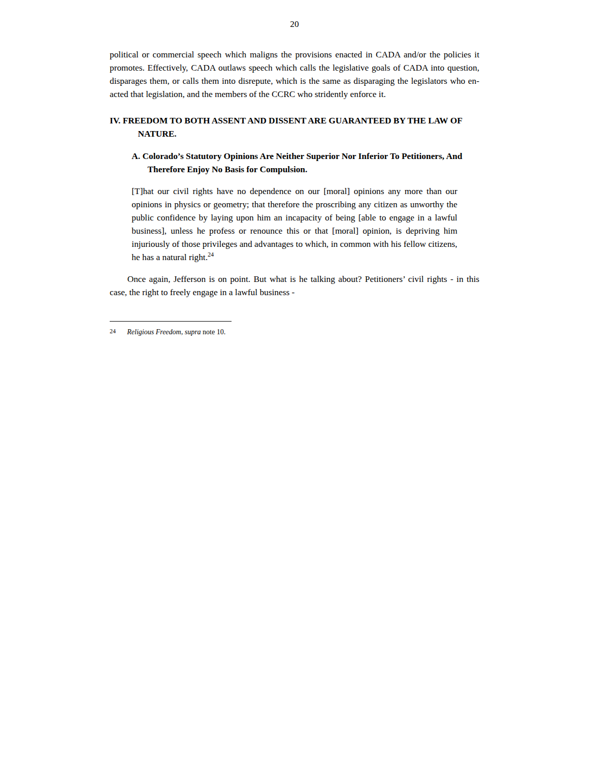20
political or commercial speech which maligns the provisions enacted in CADA and/or the policies it promotes. Effectively, CADA outlaws speech which calls the legislative goals of CADA into question, disparages them, or calls them into disrepute, which is the same as disparaging the legislators who enacted that legislation, and the members of the CCRC who stridently enforce it.
IV. FREEDOM TO BOTH ASSENT AND DISSENT ARE GUARANTEED BY THE LAW OF NATURE.
A. Colorado’s Statutory Opinions Are Neither Superior Nor Inferior To Petitioners, And Therefore Enjoy No Basis for Compulsion.
[T]hat our civil rights have no dependence on our [moral] opinions any more than our opinions in physics or geometry; that therefore the proscribing any citizen as unworthy the public confidence by laying upon him an incapacity of being [able to engage in a lawful business], unless he profess or renounce this or that [moral] opinion, is depriving him injuriously of those privileges and advantages to which, in common with his fellow citizens, he has a natural right.24
Once again, Jefferson is on point. But what is he talking about? Petitioners’ civil rights - in this case, the right to freely engage in a lawful business -
24 Religious Freedom, supra note 10.